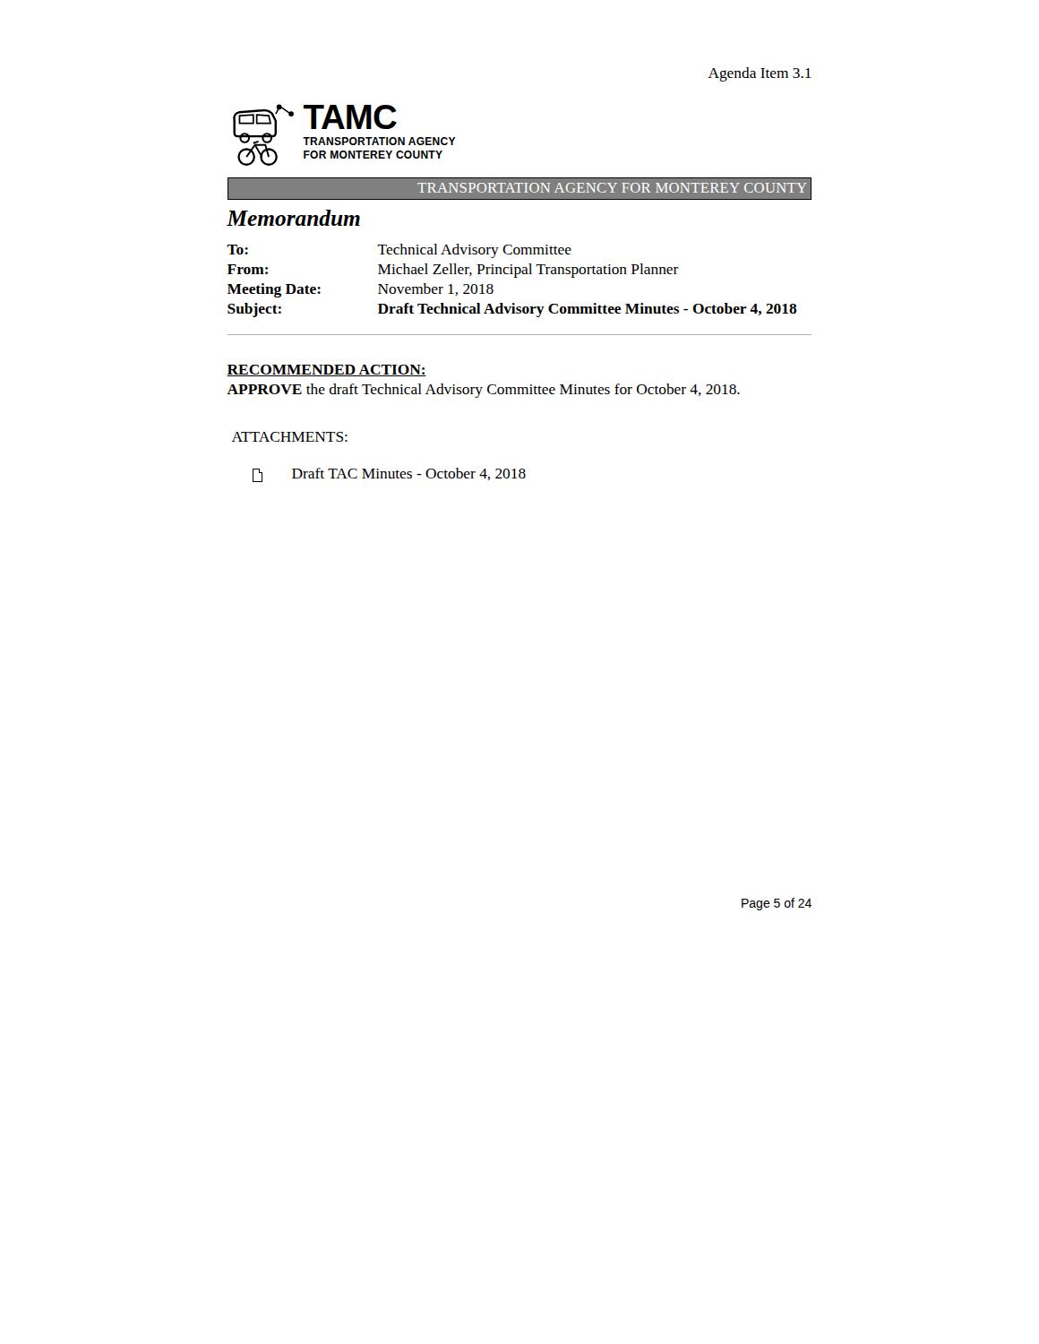Agenda Item 3.1
TAMC TRANSPORTATION AGENCY FOR MONTEREY COUNTY
TRANSPORTATION AGENCY FOR MONTEREY COUNTY
Memorandum
| To: | Technical Advisory Committee |
| From: | Michael Zeller, Principal Transportation Planner |
| Meeting Date: | November 1, 2018 |
| Subject: | Draft Technical Advisory Committee Minutes - October 4, 2018 |
RECOMMENDED ACTION:
APPROVE the draft Technical Advisory Committee Minutes for October 4, 2018.
ATTACHMENTS:
Draft TAC Minutes - October 4, 2018
Page 5 of 24